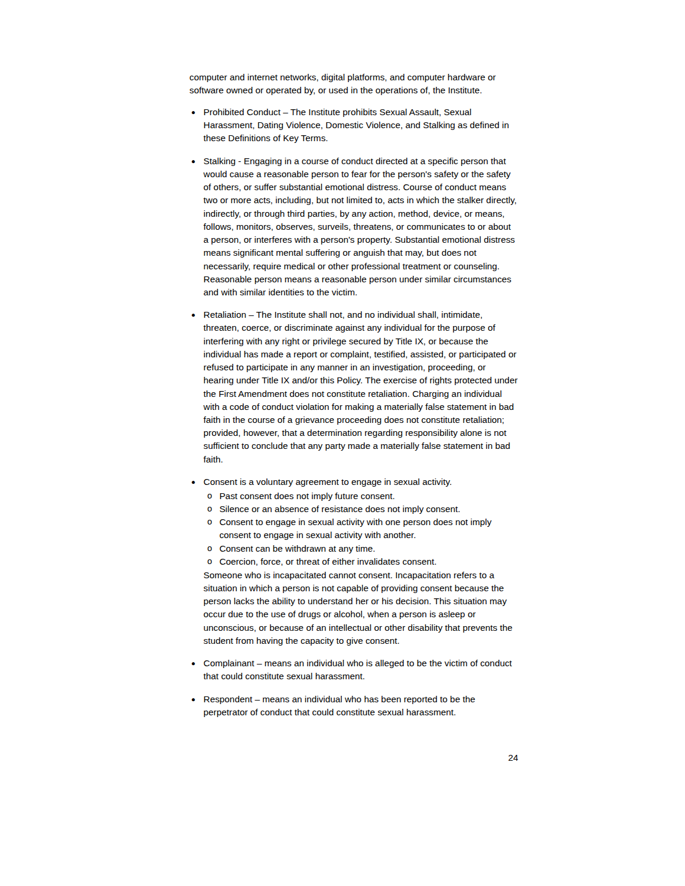computer and internet networks, digital platforms, and computer hardware or software owned or operated by, or used in the operations of, the Institute.
Prohibited Conduct – The Institute prohibits Sexual Assault, Sexual Harassment, Dating Violence, Domestic Violence, and Stalking as defined in these Definitions of Key Terms.
Stalking - Engaging in a course of conduct directed at a specific person that would cause a reasonable person to fear for the person's safety or the safety of others, or suffer substantial emotional distress. Course of conduct means two or more acts, including, but not limited to, acts in which the stalker directly, indirectly, or through third parties, by any action, method, device, or means, follows, monitors, observes, surveils, threatens, or communicates to or about a person, or interferes with a person's property. Substantial emotional distress means significant mental suffering or anguish that may, but does not necessarily, require medical or other professional treatment or counseling. Reasonable person means a reasonable person under similar circumstances and with similar identities to the victim.
Retaliation – The Institute shall not, and no individual shall, intimidate, threaten, coerce, or discriminate against any individual for the purpose of interfering with any right or privilege secured by Title IX, or because the individual has made a report or complaint, testified, assisted, or participated or refused to participate in any manner in an investigation, proceeding, or hearing under Title IX and/or this Policy. The exercise of rights protected under the First Amendment does not constitute retaliation. Charging an individual with a code of conduct violation for making a materially false statement in bad faith in the course of a grievance proceeding does not constitute retaliation; provided, however, that a determination regarding responsibility alone is not sufficient to conclude that any party made a materially false statement in bad faith.
Consent is a voluntary agreement to engage in sexual activity.
Past consent does not imply future consent.
Silence or an absence of resistance does not imply consent.
Consent to engage in sexual activity with one person does not imply consent to engage in sexual activity with another.
Consent can be withdrawn at any time.
Coercion, force, or threat of either invalidates consent.
Someone who is incapacitated cannot consent. Incapacitation refers to a situation in which a person is not capable of providing consent because the person lacks the ability to understand her or his decision. This situation may occur due to the use of drugs or alcohol, when a person is asleep or unconscious, or because of an intellectual or other disability that prevents the student from having the capacity to give consent.
Complainant – means an individual who is alleged to be the victim of conduct that could constitute sexual harassment.
Respondent – means an individual who has been reported to be the perpetrator of conduct that could constitute sexual harassment.
24